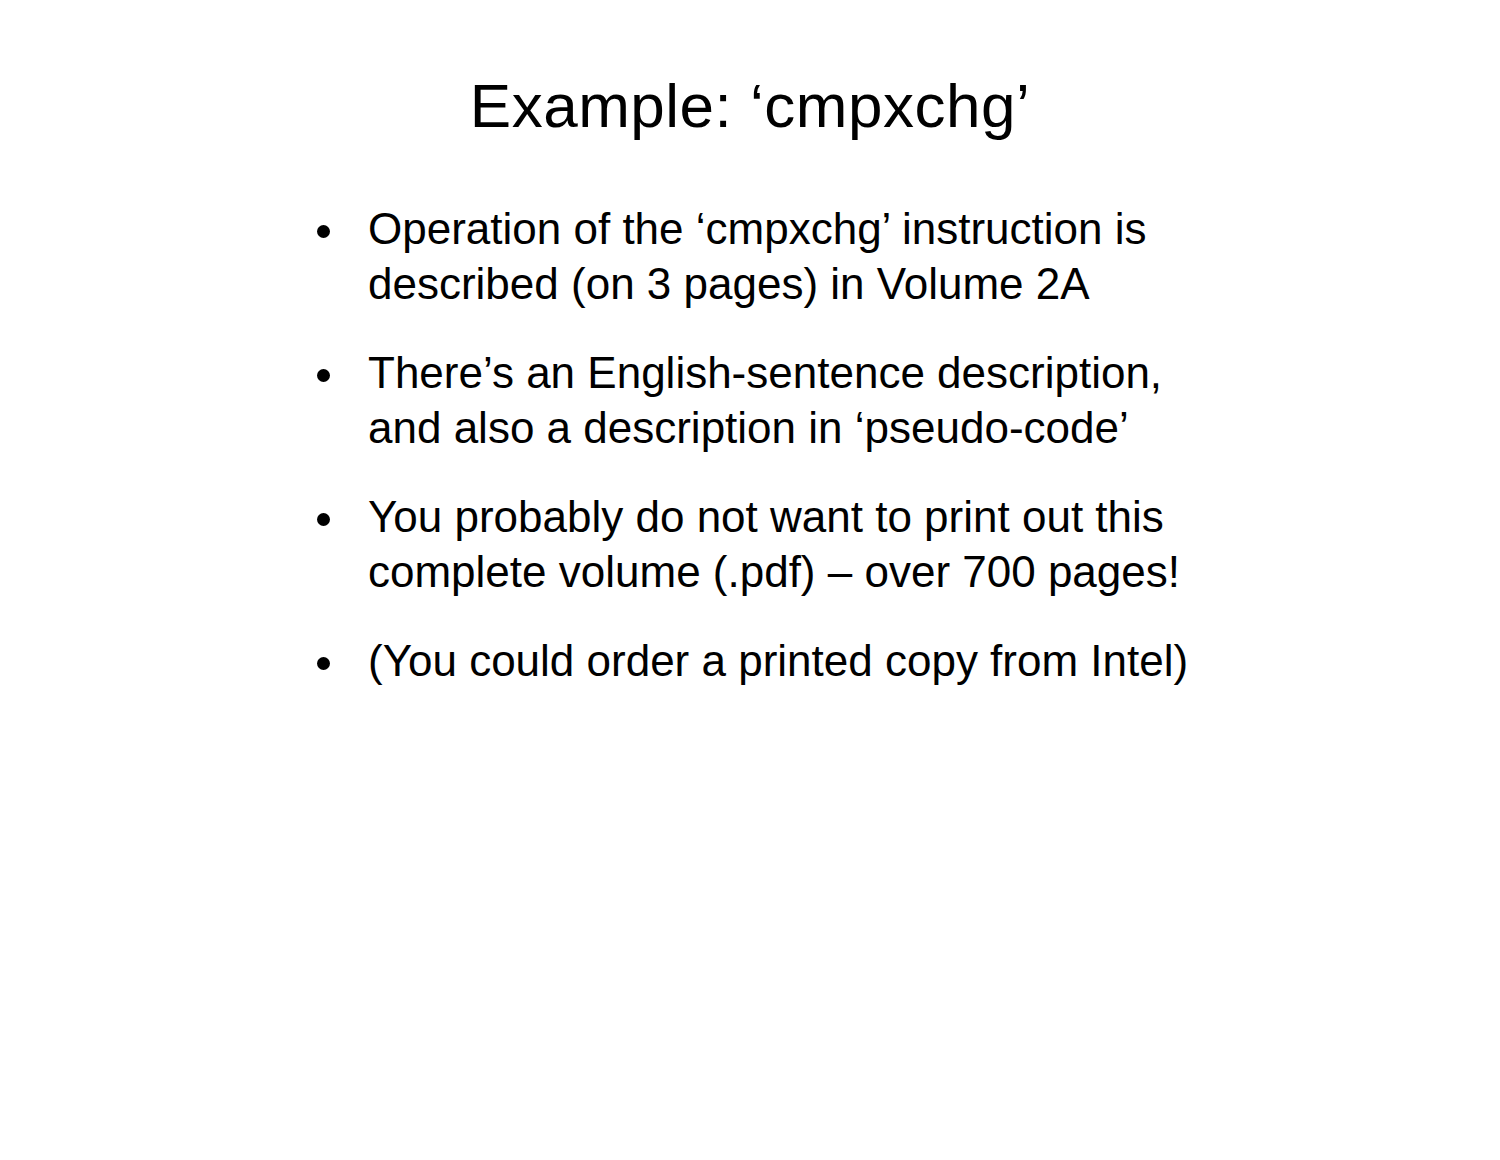Example: ‘cmpxchg’
Operation of the ‘cmpxchg’ instruction is described (on 3 pages) in Volume 2A
There’s an English-sentence description, and also a description in ‘pseudo-code’
You probably do not want to print out this complete volume (.pdf) – over 700 pages!
(You could order a printed copy from Intel)